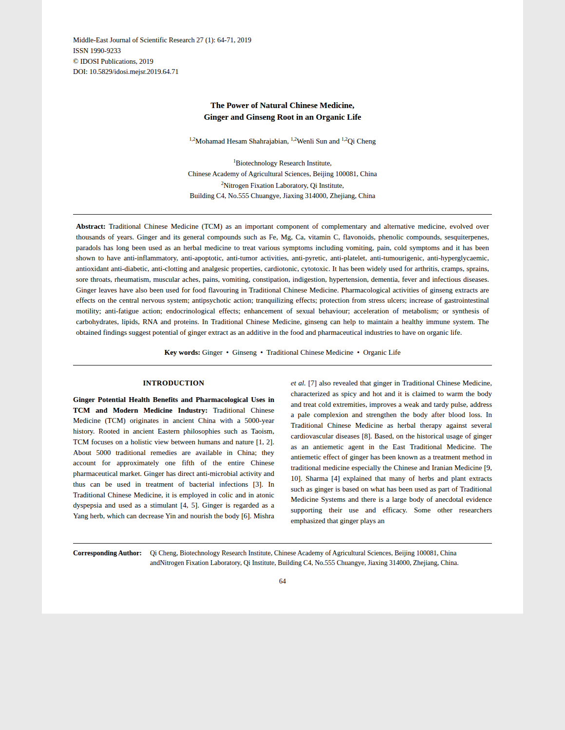Middle-East Journal of Scientific Research 27 (1): 64-71, 2019
ISSN 1990-9233
© IDOSI Publications, 2019
DOI: 10.5829/idosi.mejsr.2019.64.71
The Power of Natural Chinese Medicine,
Ginger and Ginseng Root in an Organic Life
1,2Mohamad Hesam Shahrajabian, 1,2Wenli Sun and 1,2Qi Cheng
1Biotechnology Research Institute,
Chinese Academy of Agricultural Sciences, Beijing 100081, China
2Nitrogen Fixation Laboratory, Qi Institute,
Building C4, No.555 Chuangye, Jiaxing 314000, Zhejiang, China
Abstract: Traditional Chinese Medicine (TCM) as an important component of complementary and alternative medicine, evolved over thousands of years. Ginger and its general compounds such as Fe, Mg, Ca, vitamin C, flavonoids, phenolic compounds, sesquiterpenes, paradols has long been used as an herbal medicine to treat various symptoms including vomiting, pain, cold symptoms and it has been shown to have anti-inflammatory, anti-apoptotic, anti-tumor activities, anti-pyretic, anti-platelet, anti-tumourigenic, anti-hyperglycaemic, antioxidant anti-diabetic, anti-clotting and analgesic properties, cardiotonic, cytotoxic. It has been widely used for arthritis, cramps, sprains, sore throats, rheumatism, muscular aches, pains, vomiting, constipation, indigestion, hypertension, dementia, fever and infectious diseases. Ginger leaves have also been used for food flavouring in Traditional Chinese Medicine. Pharmacological activities of ginseng extracts are effects on the central nervous system; antipsychotic action; tranquilizing effects; protection from stress ulcers; increase of gastrointestinal motility; anti-fatigue action; endocrinological effects; enhancement of sexual behaviour; acceleration of metabolism; or synthesis of carbohydrates, lipids, RNA and proteins. In Traditional Chinese Medicine, ginseng can help to maintain a healthy immune system. The obtained findings suggest potential of ginger extract as an additive in the food and pharmaceutical industries to have on organic life.
Key words: Ginger • Ginseng • Traditional Chinese Medicine • Organic Life
INTRODUCTION
Ginger Potential Health Benefits and Pharmacological Uses in TCM and Modern Medicine Industry: Traditional Chinese Medicine (TCM) originates in ancient China with a 5000-year history. Rooted in ancient Eastern philosophies such as Taoism, TCM focuses on a holistic view between humans and nature [1, 2]. About 5000 traditional remedies are available in China; they account for approximately one fifth of the entire Chinese pharmaceutical market. Ginger has direct anti-microbial activity and thus can be used in treatment of bacterial infections [3]. In Traditional Chinese Medicine, it is employed in colic and in atonic dyspepsia and used as a stimulant [4, 5]. Ginger is regarded as a Yang herb, which can decrease Yin and nourish the body [6]. Mishra et al. [7] also revealed that ginger in Traditional Chinese Medicine, characterized as spicy and hot and it is claimed to warm the body and treat cold extremities, improves a weak and tardy pulse, address a pale complexion and strengthen the body after blood loss. In Traditional Chinese Medicine as herbal therapy against several cardiovascular diseases [8]. Based, on the historical usage of ginger as an antiemetic agent in the East Traditional Medicine. The antiemetic effect of ginger has been known as a treatment method in traditional medicine especially the Chinese and Iranian Medicine [9, 10]. Sharma [4] explained that many of herbs and plant extracts such as ginger is based on what has been used as part of Traditional Medicine Systems and there is a large body of anecdotal evidence supporting their use and efficacy. Some other researchers emphasized that ginger plays an
Corresponding Author:
Qi Cheng, Biotechnology Research Institute, Chinese Academy of Agricultural Sciences, Beijing 100081, China andNitrogen Fixation Laboratory, Qi Institute, Building C4, No.555 Chuangye, Jiaxing 314000, Zhejiang, China.
64